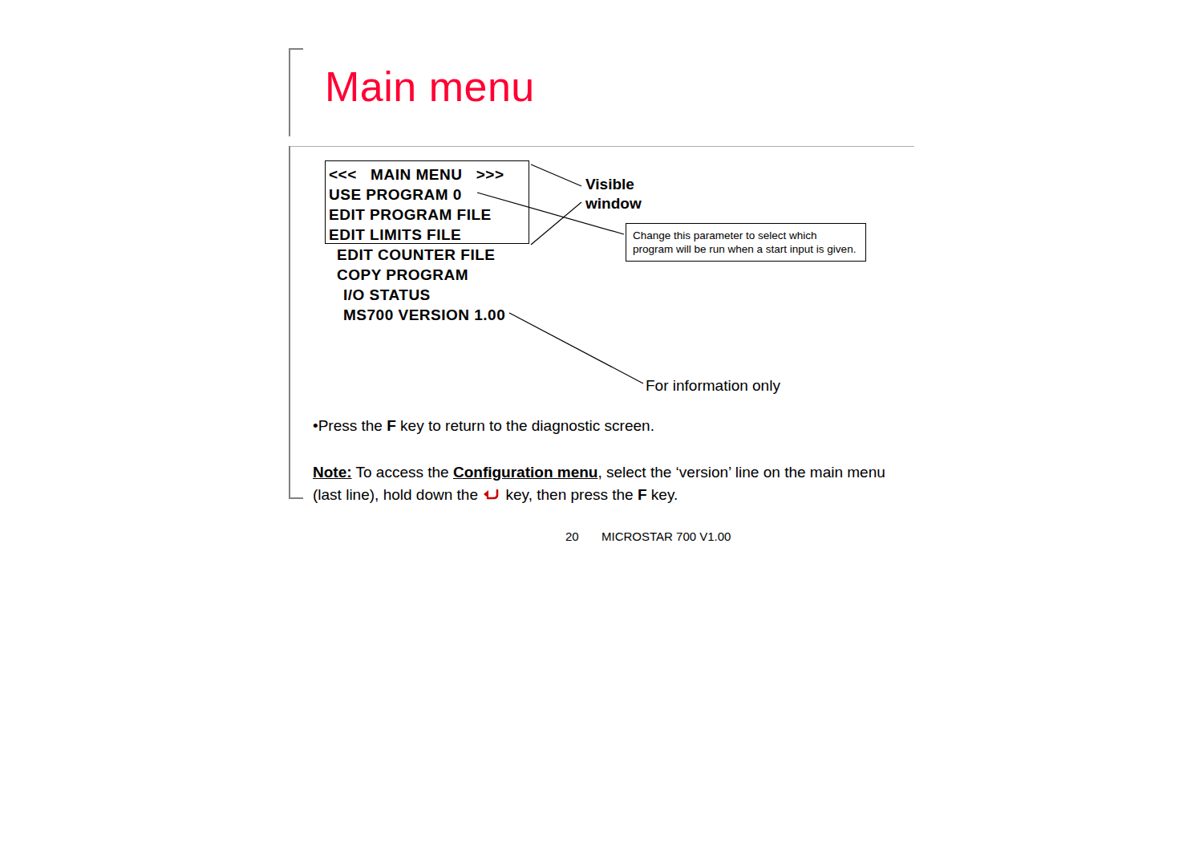Main menu
<<< MAIN MENU >>>
USE PROGRAM 0
EDIT PROGRAM FILE
EDIT LIMITS FILE
EDIT COUNTER FILE
COPY PROGRAM
I/O STATUS
MS700 VERSION 1.00
Visible
window
Change this parameter to select which program will be run when a start input is given.
For information only
•Press the F key to return to the diagnostic screen.
Note: To access the Configuration menu, select the ‘version’ line on the main menu (last line), hold down the key, then press the F key.
20
MICROSTAR 700 V1.00